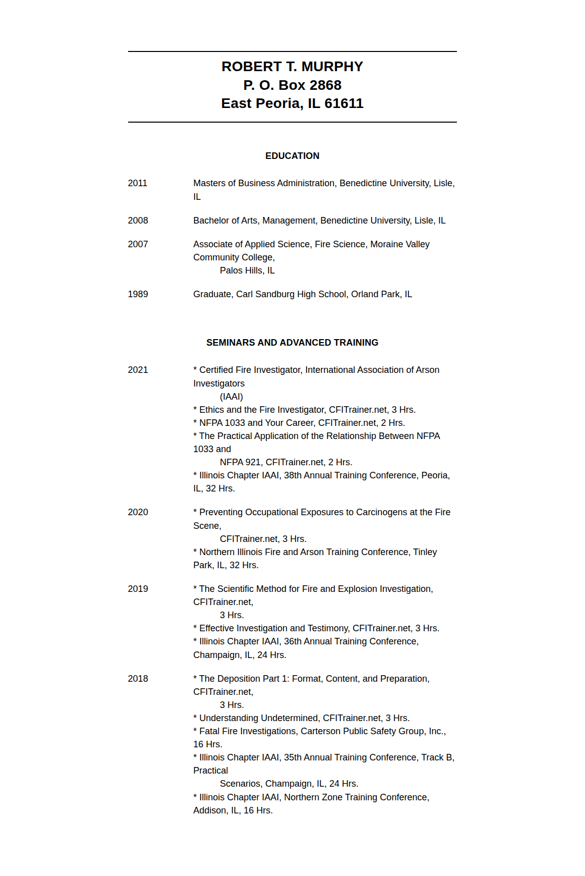ROBERT T. MURPHY
P. O. Box 2868
East Peoria, IL 61611
EDUCATION
| 2011 | Masters of Business Administration, Benedictine University, Lisle, IL |
| 2008 | Bachelor of Arts, Management, Benedictine University, Lisle, IL |
| 2007 | Associate of Applied Science, Fire Science, Moraine Valley Community College, Palos Hills, IL |
| 1989 | Graduate, Carl Sandburg High School, Orland Park, IL |
SEMINARS AND ADVANCED TRAINING
| 2021 | * Certified Fire Investigator, International Association of Arson Investigators (IAAI) * Ethics and the Fire Investigator, CFITrainer.net, 3 Hrs. * NFPA 1033 and Your Career, CFITrainer.net, 2 Hrs. * The Practical Application of the Relationship Between NFPA 1033 and NFPA 921, CFITrainer.net, 2 Hrs. * Illinois Chapter IAAI, 38th Annual Training Conference, Peoria, IL, 32 Hrs. |
| 2020 | * Preventing Occupational Exposures to Carcinogens at the Fire Scene, CFITrainer.net, 3 Hrs. * Northern Illinois Fire and Arson Training Conference, Tinley Park, IL, 32 Hrs. |
| 2019 | * The Scientific Method for Fire and Explosion Investigation, CFITrainer.net, 3 Hrs. * Effective Investigation and Testimony, CFITrainer.net, 3 Hrs. * Illinois Chapter IAAI, 36th Annual Training Conference, Champaign, IL, 24 Hrs. |
| 2018 | * The Deposition Part 1: Format, Content, and Preparation, CFITrainer.net, 3 Hrs. * Understanding Undetermined, CFITrainer.net, 3 Hrs. * Fatal Fire Investigations, Carterson Public Safety Group, Inc., 16 Hrs. * Illinois Chapter IAAI, 35th Annual Training Conference, Track B, Practical Scenarios, Champaign, IL, 24 Hrs. * Illinois Chapter IAAI, Northern Zone Training Conference, Addison, IL, 16 Hrs. |